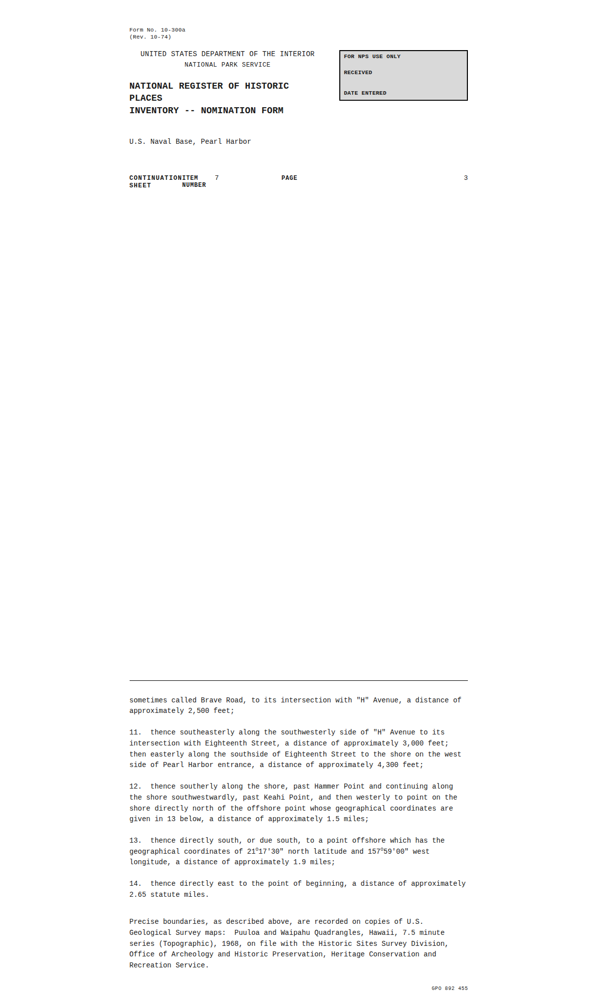Form No. 10-300a
(Rev. 10-74)
UNITED STATES DEPARTMENT OF THE INTERIOR
NATIONAL PARK SERVICE
NATIONAL REGISTER OF HISTORIC PLACES INVENTORY -- NOMINATION FORM
FOR NPS USE ONLY RECEIVED DATE ENTERED
U.S. Naval Base, Pearl Harbor
CONTINUATION SHEET ITEM NUMBER 7 PAGE 3
sometimes called Brave Road, to its intersection with "H" Avenue, a distance of approximately 2,500 feet;
11. thence southeasterly along the southwesterly side of "H" Avenue to its intersection with Eighteenth Street, a distance of approximately 3,000 feet; then easterly along the southside of Eighteenth Street to the shore on the west side of Pearl Harbor entrance, a distance of approximately 4,300 feet;
12. thence southerly along the shore, past Hammer Point and continuing along the shore southwestwardly, past Keahi Point, and then westerly to point on the shore directly north of the offshore point whose geographical coordinates are given in 13 below, a distance of approximately 1.5 miles;
13. thence directly south, or due south, to a point offshore which has the geographical coordinates of 21o17'30" north latitude and 157o59'00" west longitude, a distance of approximately 1.9 miles;
14. thence directly east to the point of beginning, a distance of approximately 2.65 statute miles.
Precise boundaries, as described above, are recorded on copies of U.S. Geological Survey maps: Puuloa and Waipahu Quadrangles, Hawaii, 7.5 minute series (Topographic), 1968, on file with the Historic Sites Survey Division, Office of Archeology and Historic Preservation, Heritage Conservation and Recreation Service.
GPO 892 455